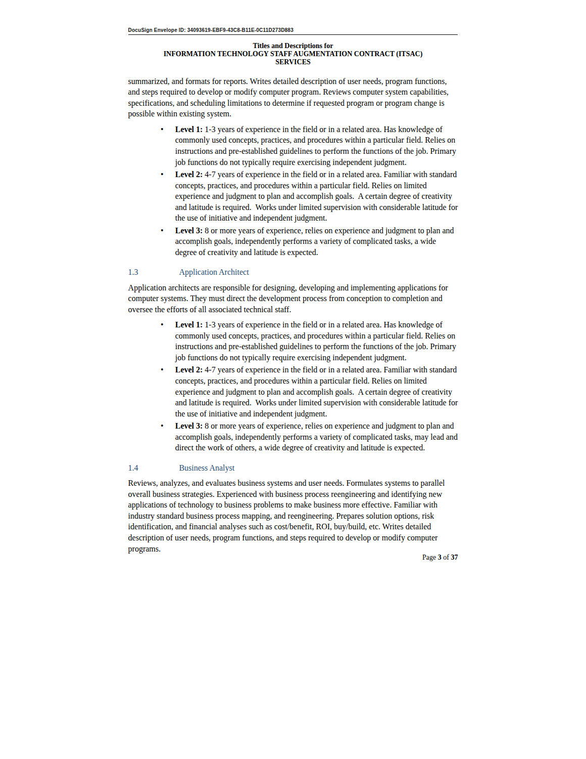DocuSign Envelope ID: 34093619-EBF9-43C8-B11E-0C11D273D883
Titles and Descriptions for INFORMATION TECHNOLOGY STAFF AUGMENTATION CONTRACT (ITSAC) SERVICES
summarized, and formats for reports. Writes detailed description of user needs, program functions, and steps required to develop or modify computer program. Reviews computer system capabilities, specifications, and scheduling limitations to determine if requested program or program change is possible within existing system.
Level 1: 1-3 years of experience in the field or in a related area. Has knowledge of commonly used concepts, practices, and procedures within a particular field. Relies on instructions and pre-established guidelines to perform the functions of the job. Primary job functions do not typically require exercising independent judgment.
Level 2: 4-7 years of experience in the field or in a related area. Familiar with standard concepts, practices, and procedures within a particular field. Relies on limited experience and judgment to plan and accomplish goals. A certain degree of creativity and latitude is required. Works under limited supervision with considerable latitude for the use of initiative and independent judgment.
Level 3: 8 or more years of experience, relies on experience and judgment to plan and accomplish goals, independently performs a variety of complicated tasks, a wide degree of creativity and latitude is expected.
1.3 Application Architect
Application architects are responsible for designing, developing and implementing applications for computer systems. They must direct the development process from conception to completion and oversee the efforts of all associated technical staff.
Level 1: 1-3 years of experience in the field or in a related area. Has knowledge of commonly used concepts, practices, and procedures within a particular field. Relies on instructions and pre-established guidelines to perform the functions of the job. Primary job functions do not typically require exercising independent judgment.
Level 2: 4-7 years of experience in the field or in a related area. Familiar with standard concepts, practices, and procedures within a particular field. Relies on limited experience and judgment to plan and accomplish goals. A certain degree of creativity and latitude is required. Works under limited supervision with considerable latitude for the use of initiative and independent judgment.
Level 3: 8 or more years of experience, relies on experience and judgment to plan and accomplish goals, independently performs a variety of complicated tasks, may lead and direct the work of others, a wide degree of creativity and latitude is expected.
1.4 Business Analyst
Reviews, analyzes, and evaluates business systems and user needs. Formulates systems to parallel overall business strategies. Experienced with business process reengineering and identifying new applications of technology to business problems to make business more effective. Familiar with industry standard business process mapping, and reengineering. Prepares solution options, risk identification, and financial analyses such as cost/benefit, ROI, buy/build, etc. Writes detailed description of user needs, program functions, and steps required to develop or modify computer programs.
Page 3 of 37